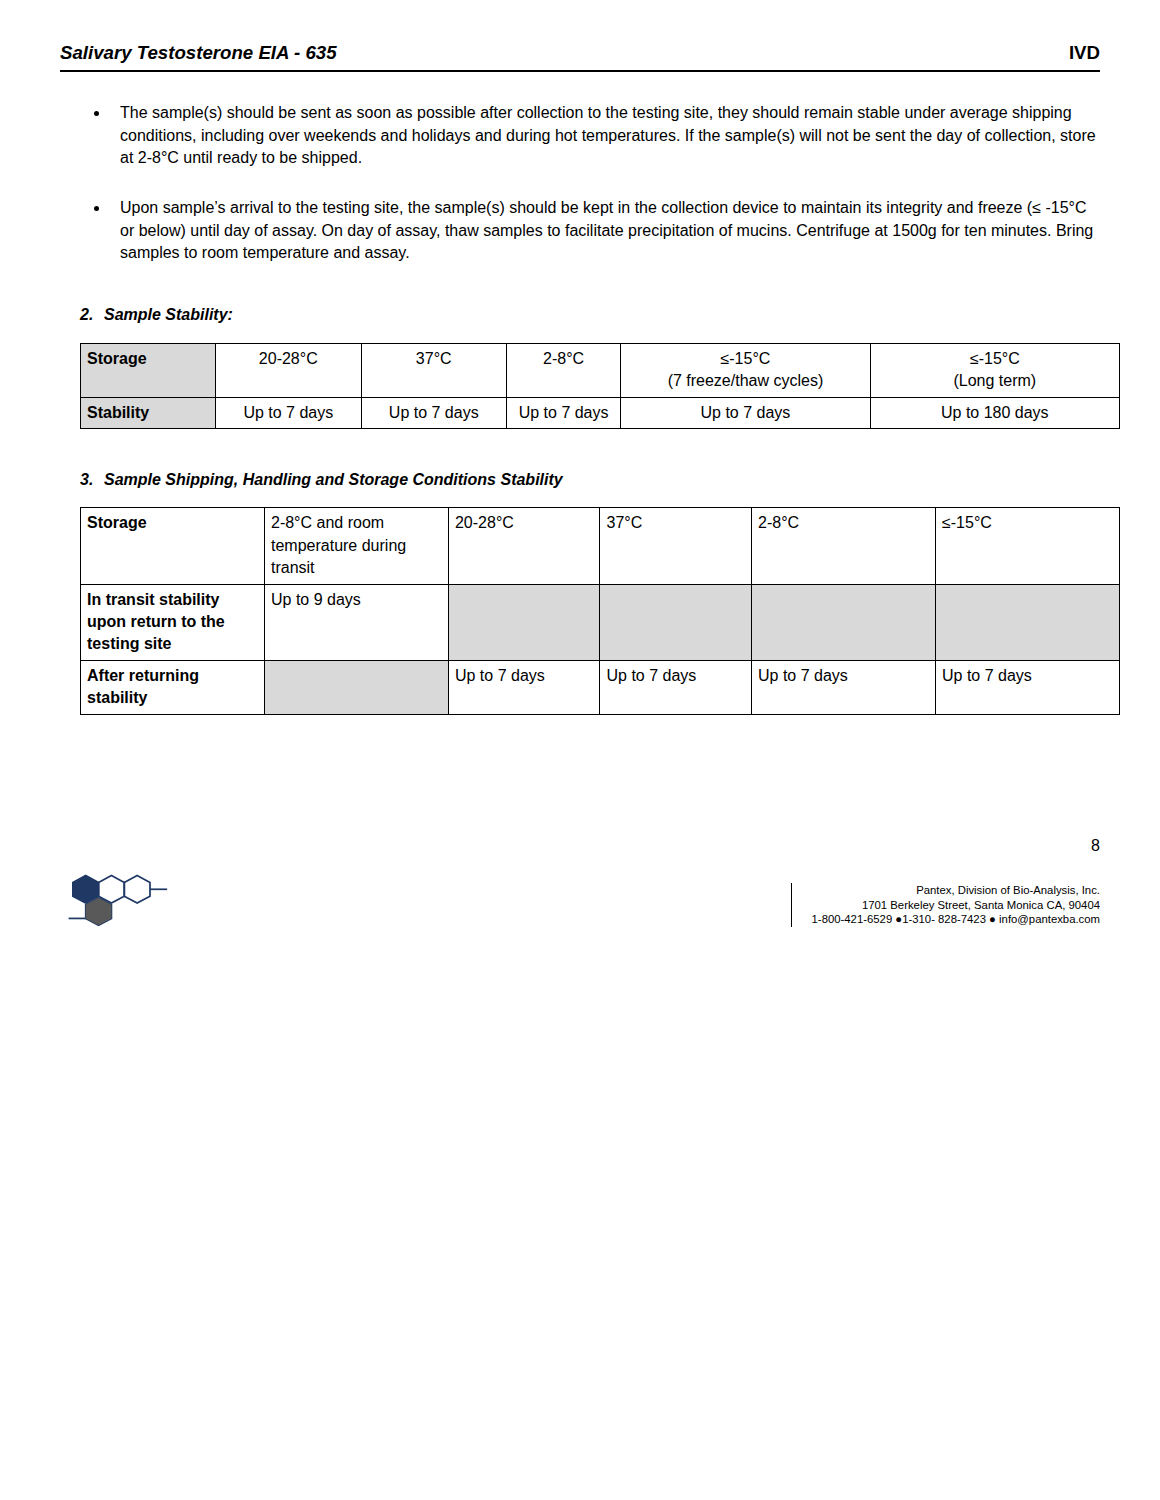Salivary Testosterone EIA - 635 IVD
The sample(s) should be sent as soon as possible after collection to the testing site, they should remain stable under average shipping conditions, including over weekends and holidays and during hot temperatures. If the sample(s) will not be sent the day of collection, store at 2-8°C until ready to be shipped.
Upon sample’s arrival to the testing site, the sample(s) should be kept in the collection device to maintain its integrity and freeze (≤ -15°C or below) until day of assay. On day of assay, thaw samples to facilitate precipitation of mucins. Centrifuge at 1500g for ten minutes. Bring samples to room temperature and assay.
2. Sample Stability:
| Storage | 20-28°C | 37°C | 2-8°C | ≤-15°C (7 freeze/thaw cycles) | ≤-15°C (Long term) |
| Stability | Up to 7 days | Up to 7 days | Up to 7 days | Up to 7 days | Up to 180 days |
3. Sample Shipping, Handling and Storage Conditions Stability
| Storage | 2-8°C and room temperature during transit | 20-28°C | 37°C | 2-8°C | ≤-15°C |
| In transit stability upon return to the testing site | Up to 9 days | | | | |
| After returning stability | | Up to 7 days | Up to 7 days | Up to 7 days | Up to 7 days |
8
Pantex, Division of Bio-Analysis, Inc.
1701 Berkeley Street, Santa Monica CA, 90404
1-800-421-6529 ●1-310- 828-7423 ● info@pantexba.com